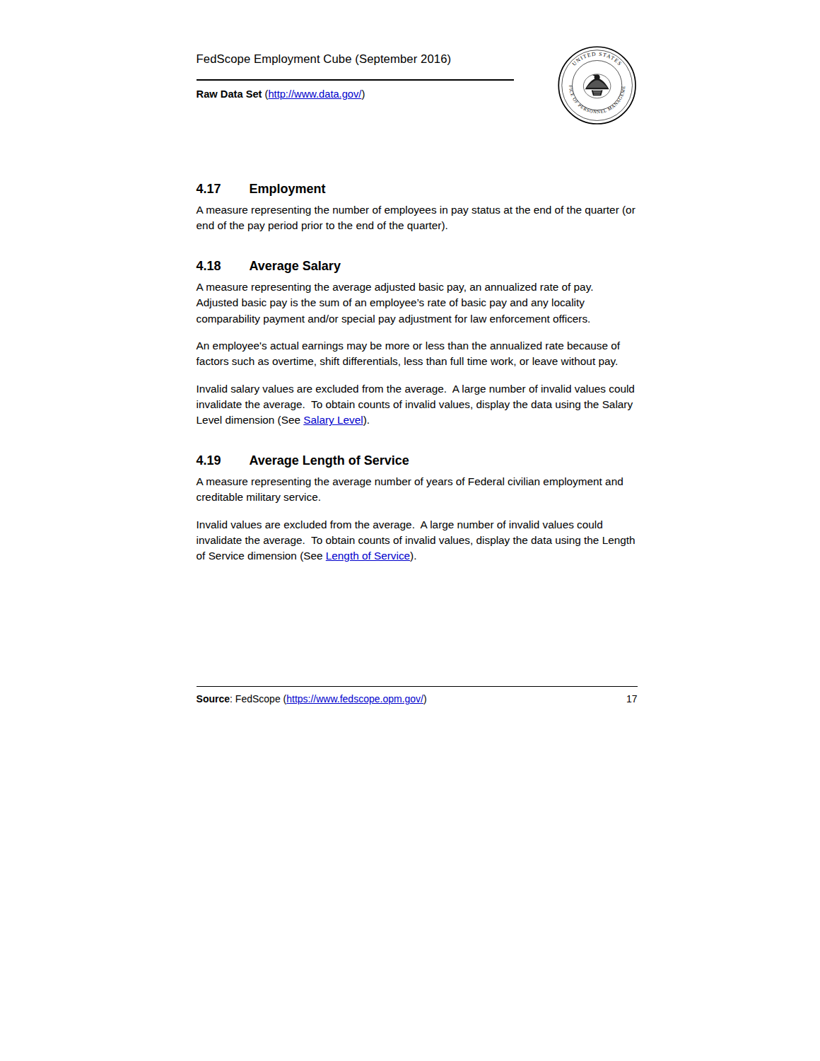FedScope Employment Cube (September 2016)
Raw Data Set (http://www.data.gov/)
UNITED STATES OFFICE OF PERSONNEL MANAGEMENT
4.17 Employment
A measure representing the number of employees in pay status at the end of the quarter (or end of the pay period prior to the end of the quarter).
4.18 Average Salary
A measure representing the average adjusted basic pay, an annualized rate of pay. Adjusted basic pay is the sum of an employee’s rate of basic pay and any locality comparability payment and/or special pay adjustment for law enforcement officers.
An employee's actual earnings may be more or less than the annualized rate because of factors such as overtime, shift differentials, less than full time work, or leave without pay.
Invalid salary values are excluded from the average. A large number of invalid values could invalidate the average. To obtain counts of invalid values, display the data using the Salary Level dimension (See Salary Level).
4.19 Average Length of Service
A measure representing the average number of years of Federal civilian employment and creditable military service.
Invalid values are excluded from the average. A large number of invalid values could invalidate the average. To obtain counts of invalid values, display the data using the Length of Service dimension (See Length of Service).
Source: FedScope (https://www.fedscope.opm.gov/)
17